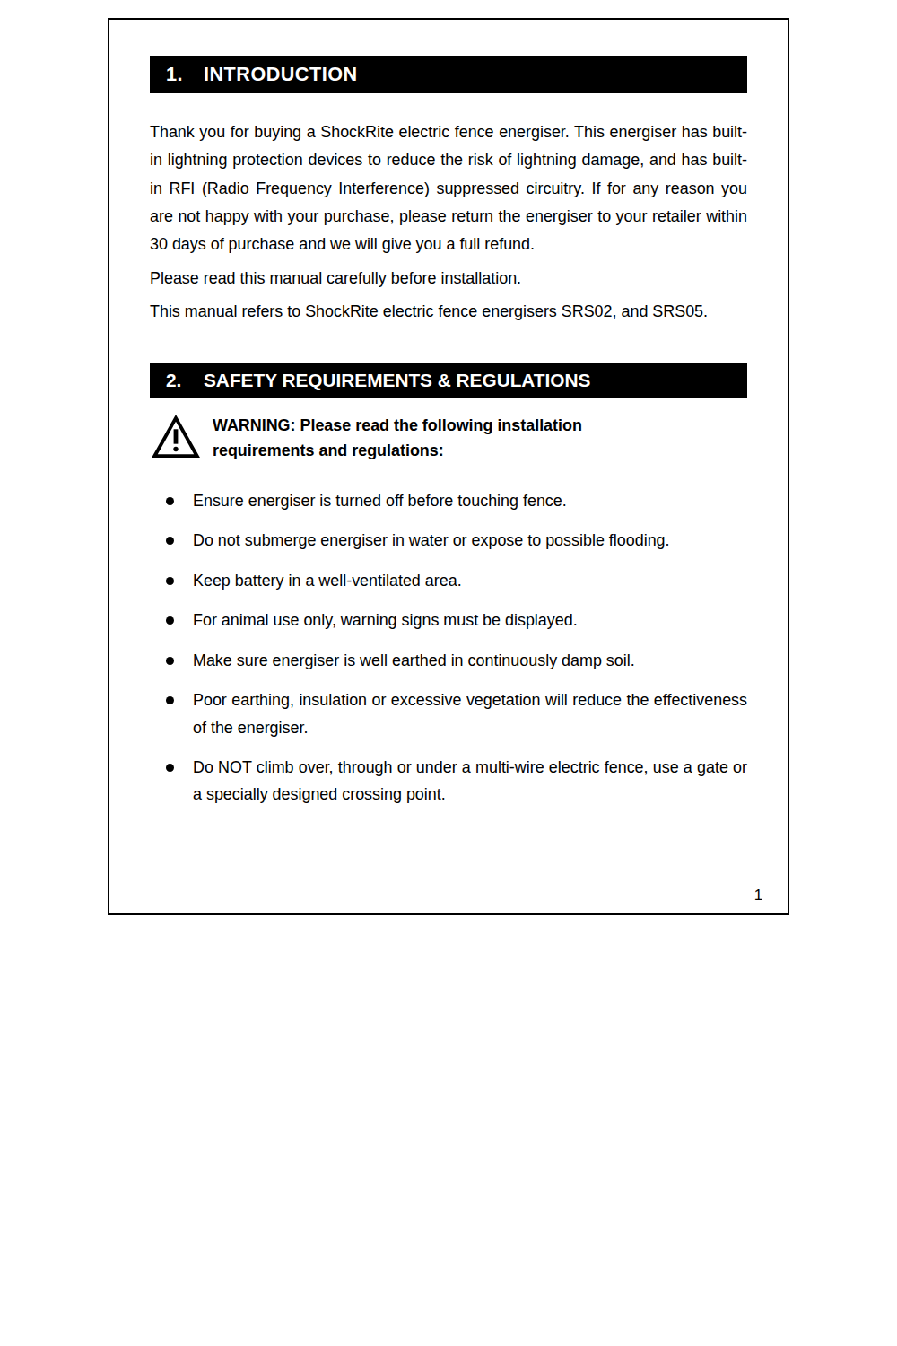1. INTRODUCTION
Thank you for buying a ShockRite electric fence energiser. This energiser has built-in lightning protection devices to reduce the risk of lightning damage, and has built-in RFI (Radio Frequency Interference) suppressed circuitry. If for any reason you are not happy with your purchase, please return the energiser to your retailer within 30 days of purchase and we will give you a full refund.
Please read this manual carefully before installation.
This manual refers to ShockRite electric fence energisers SRS02, and SRS05.
2. SAFETY REQUIREMENTS & REGULATIONS
WARNING: Please read the following installation
requirements and regulations:
Ensure energiser is turned off before touching fence.
Do not submerge energiser in water or expose to possible flooding.
Keep battery in a well-ventilated area.
For animal use only, warning signs must be displayed.
Make sure energiser is well earthed in continuously damp soil.
Poor earthing, insulation or excessive vegetation will reduce the effectiveness of the energiser.
Do NOT climb over, through or under a multi-wire electric fence, use a gate or a specially designed crossing point.
1